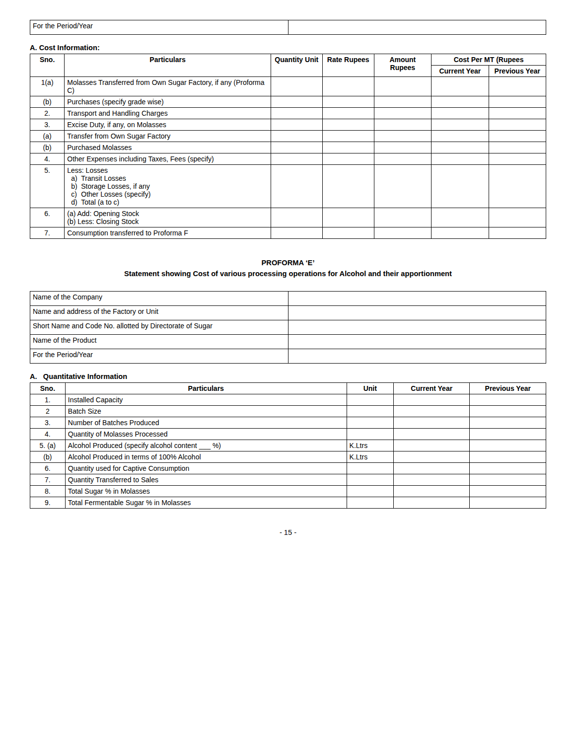| For the Period/Year | |
A. Cost Information:
| Sno. | Particulars | Quantity Unit | Rate Rupees | Amount Rupees | Cost Per MT (Rupees |
| --- | --- | --- | --- | --- | --- |
| Current Year | Previous Year |
| 1(a) | Molasses Transferred from Own Sugar Factory, if any (Proforma C) | | | | | |
| (b) | Purchases (specify grade wise) | | | | | |
| 2. | Transport and Handling Charges | | | | | |
| 3. | Excise Duty, if any, on Molasses | | | | | |
| (a) | Transfer from Own Sugar Factory | | | | | |
| (b) | Purchased Molasses | | | | | |
| 4. | Other Expenses including Taxes, Fees (specify) | | | | | |
| 5. | Less: Losses a) Transit Losses b) Storage Losses, if any c) Other Losses (specify) d) Total (a to c) | | | | | |
| 6. | (a) Add: Opening Stock (b) Less: Closing Stock | | | | | |
| 7. | Consumption transferred to Proforma F | | | | | |
PROFORMA ‘E’
Statement showing Cost of various processing operations for Alcohol and their apportionment
| Name of the Company | |
| Name and address of the Factory or Unit | |
| Short Name and Code No. allotted by Directorate of Sugar | |
| Name of the Product | |
| For the Period/Year | |
A. Quantitative Information
| Sno. | Particulars | Unit | Current Year | Previous Year |
| --- | --- | --- | --- | --- |
| 1. | Installed Capacity | | | |
| 2 | Batch Size | | | |
| 3. | Number of Batches Produced | | | |
| 4. | Quantity of Molasses Processed | | | |
| 5. (a) | Alcohol Produced (specify alcohol content ___ %) | K.Ltrs | | |
| (b) | Alcohol Produced in terms of 100% Alcohol | K.Ltrs | | |
| 6. | Quantity used for Captive Consumption | | | |
| 7. | Quantity Transferred to Sales | | | |
| 8. | Total Sugar % in Molasses | | | |
| 9. | Total Fermentable Sugar % in Molasses | | | |
- 15 -